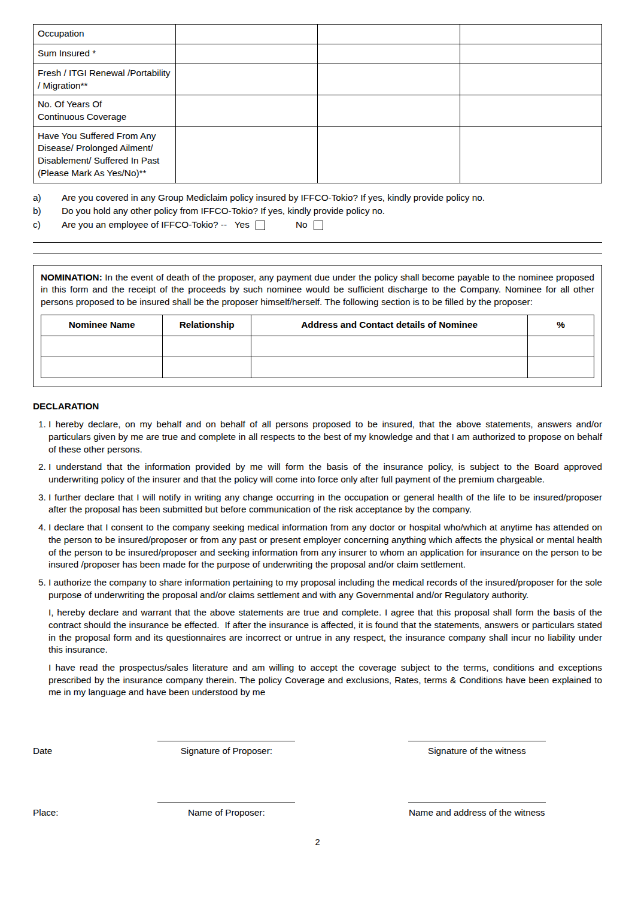| Occupation | | | |
| Sum Insured * | | | |
| Fresh / ITGI Renewal /Portability / Migration** | | | |
| No. Of Years Of Continuous Coverage | | | |
| Have You Suffered From Any Disease/ Prolonged Ailment/ Disablement/ Suffered In Past (Please Mark As Yes/No)** | | | |
a) Are you covered in any Group Mediclaim policy insured by IFFCO-Tokio? If yes, kindly provide policy no.
b) Do you hold any other policy from IFFCO-Tokio? If yes, kindly provide policy no.
c) Are you an employee of IFFCO-Tokio? -- Yes No
NOMINATION: In the event of death of the proposer, any payment due under the policy shall become payable to the nominee proposed in this form and the receipt of the proceeds by such nominee would be sufficient discharge to the Company. Nominee for all other persons proposed to be insured shall be the proposer himself/herself. The following section is to be filled by the proposer:
| Nominee Name | Relationship | Address and Contact details of Nominee | % |
| --- | --- | --- | --- |
DECLARATION
I hereby declare, on my behalf and on behalf of all persons proposed to be insured, that the above statements, answers and/or particulars given by me are true and complete in all respects to the best of my knowledge and that I am authorized to propose on behalf of these other persons.
I understand that the information provided by me will form the basis of the insurance policy, is subject to the Board approved underwriting policy of the insurer and that the policy will come into force only after full payment of the premium chargeable.
I further declare that I will notify in writing any change occurring in the occupation or general health of the life to be insured/proposer after the proposal has been submitted but before communication of the risk acceptance by the company.
I declare that I consent to the company seeking medical information from any doctor or hospital who/which at anytime has attended on the person to be insured/proposer or from any past or present employer concerning anything which affects the physical or mental health of the person to be insured/proposer and seeking information from any insurer to whom an application for insurance on the person to be insured /proposer has been made for the purpose of underwriting the proposal and/or claim settlement.
I authorize the company to share information pertaining to my proposal including the medical records of the insured/proposer for the sole purpose of underwriting the proposal and/or claims settlement and with any Governmental and/or Regulatory authority.
I, hereby declare and warrant that the above statements are true and complete. I agree that this proposal shall form the basis of the contract should the insurance be effected. If after the insurance is affected, it is found that the statements, answers or particulars stated in the proposal form and its questionnaires are incorrect or untrue in any respect, the insurance company shall incur no liability under this insurance.
I have read the prospectus/sales literature and am willing to accept the coverage subject to the terms, conditions and exceptions prescribed by the insurance company therein. The policy Coverage and exclusions, Rates, terms & Conditions have been explained to me in my language and have been understood by me
| Date | Signature of Proposer: | Signature of the witness |
| Place: | Name of Proposer: | Name and address of the witness |
2